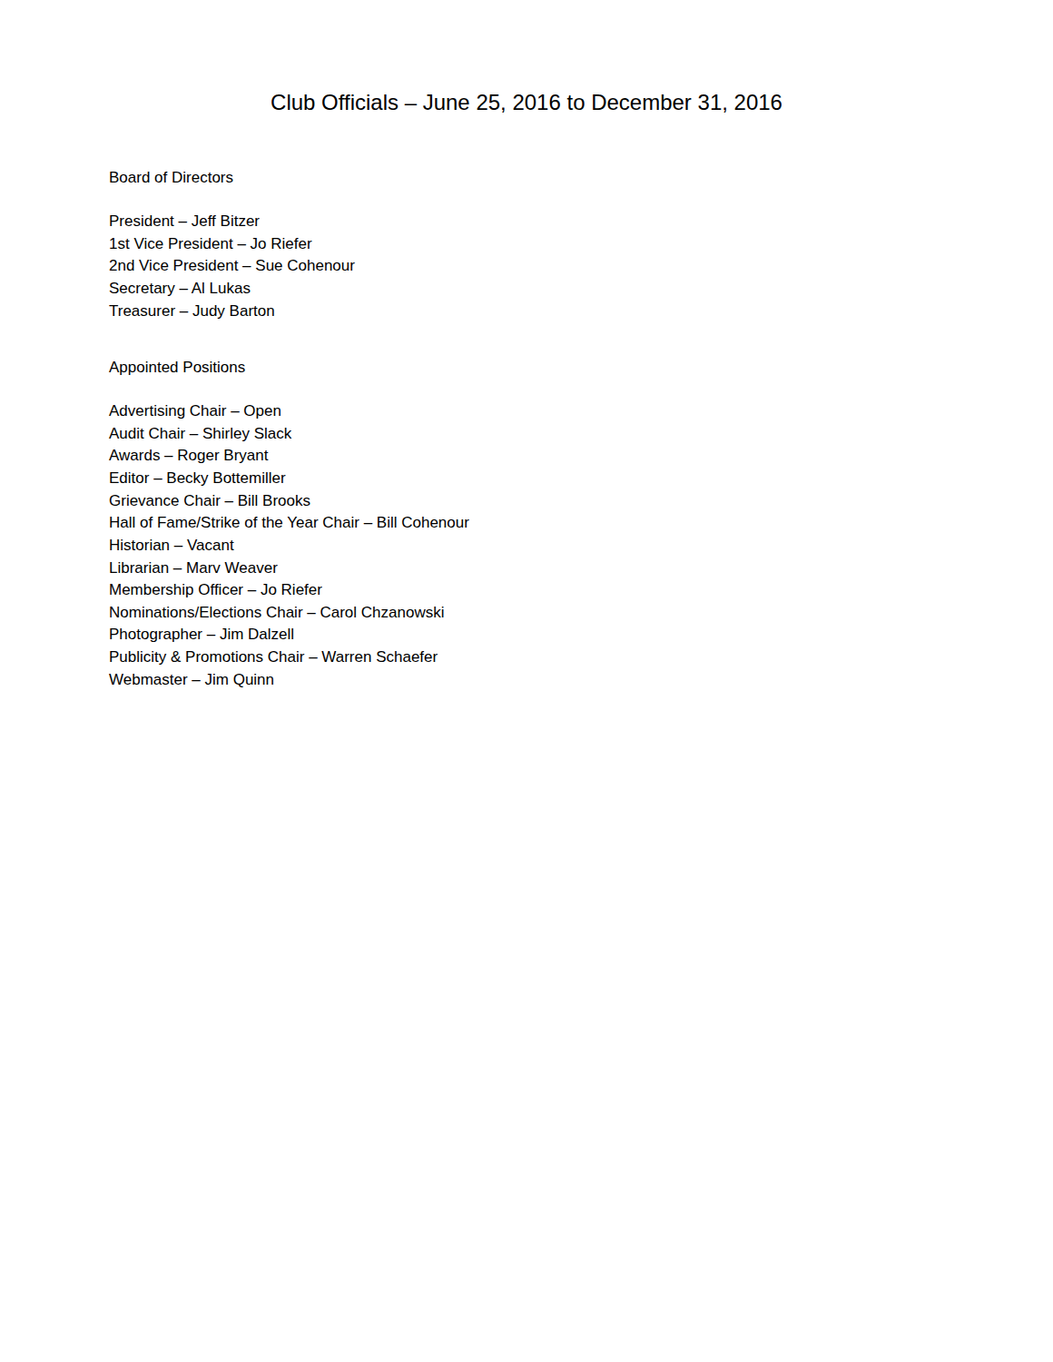Club Officials – June 25, 2016 to December 31, 2016
Board of Directors
President – Jeff Bitzer
1st Vice President – Jo Riefer
2nd Vice President – Sue Cohenour
Secretary – Al Lukas
Treasurer – Judy Barton
Appointed Positions
Advertising Chair – Open
Audit Chair – Shirley Slack
Awards – Roger Bryant
Editor – Becky Bottemiller
Grievance Chair – Bill Brooks
Hall of Fame/Strike of the Year Chair – Bill Cohenour
Historian – Vacant
Librarian – Marv Weaver
Membership Officer – Jo Riefer
Nominations/Elections Chair – Carol Chzanowski
Photographer – Jim Dalzell
Publicity & Promotions Chair – Warren Schaefer
Webmaster – Jim Quinn